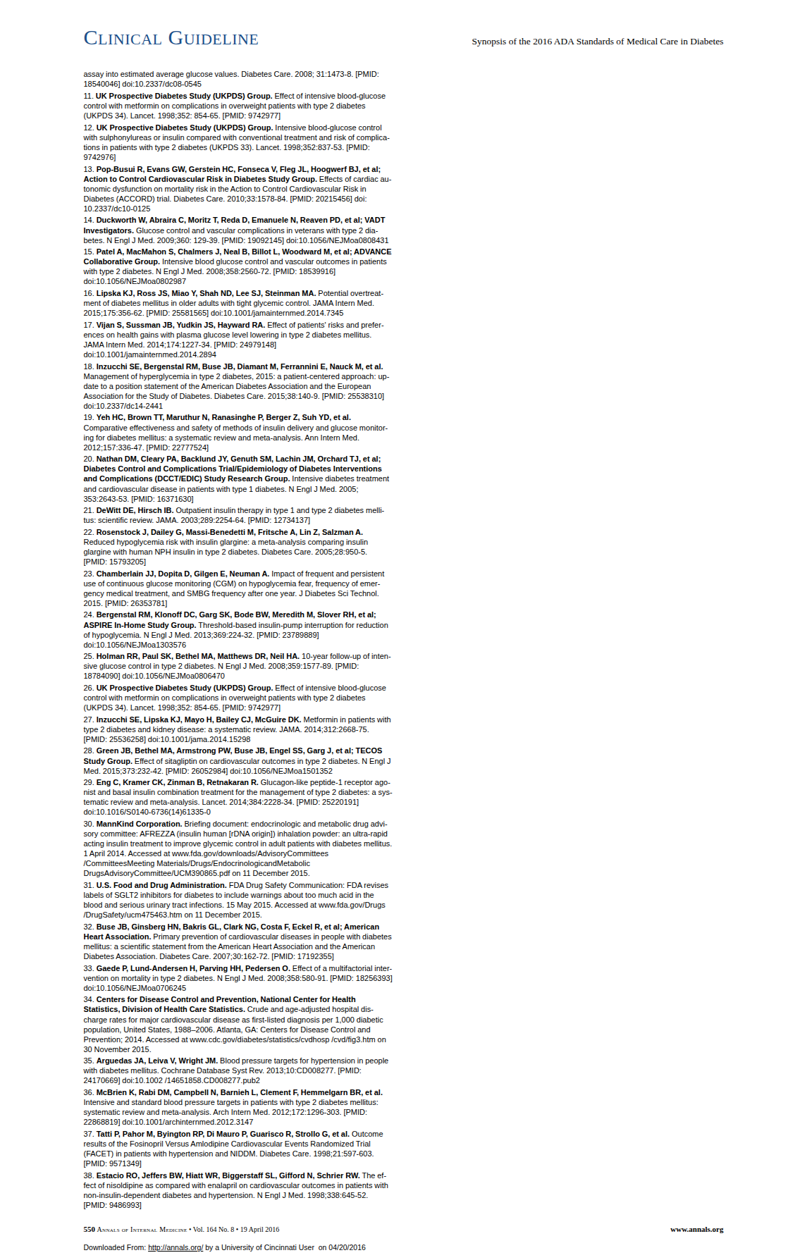CLINICAL GUIDELINE
Synopsis of the 2016 ADA Standards of Medical Care in Diabetes
assay into estimated average glucose values. Diabetes Care. 2008; 31:1473-8. [PMID: 18540046] doi:10.2337/dc08-0545
11. UK Prospective Diabetes Study (UKPDS) Group. Effect of intensive blood-glucose control with metformin on complications in overweight patients with type 2 diabetes (UKPDS 34). Lancet. 1998;352: 854-65. [PMID: 9742977]
12. UK Prospective Diabetes Study (UKPDS) Group. Intensive blood-glucose control with sulphonylureas or insulin compared with conventional treatment and risk of complications in patients with type 2 diabetes (UKPDS 33). Lancet. 1998;352:837-53. [PMID: 9742976]
13. Pop-Busui R, Evans GW, Gerstein HC, Fonseca V, Fleg JL, Hoogwerf BJ, et al; Action to Control Cardiovascular Risk in Diabetes Study Group. Effects of cardiac autonomic dysfunction on mortality risk in the Action to Control Cardiovascular Risk in Diabetes (ACCORD) trial. Diabetes Care. 2010;33:1578-84. [PMID: 20215456] doi: 10.2337/dc10-0125
14. Duckworth W, Abraira C, Moritz T, Reda D, Emanuele N, Reaven PD, et al; VADT Investigators. Glucose control and vascular complications in veterans with type 2 diabetes. N Engl J Med. 2009;360: 129-39. [PMID: 19092145] doi:10.1056/NEJMoa0808431
15. Patel A, MacMahon S, Chalmers J, Neal B, Billot L, Woodward M, et al; ADVANCE Collaborative Group. Intensive blood glucose control and vascular outcomes in patients with type 2 diabetes. N Engl J Med. 2008;358:2560-72. [PMID: 18539916] doi:10.1056/NEJMoa0802987
16. Lipska KJ, Ross JS, Miao Y, Shah ND, Lee SJ, Steinman MA. Potential overtreatment of diabetes mellitus in older adults with tight glycemic control. JAMA Intern Med. 2015;175:356-62. [PMID: 25581565] doi:10.1001/jamainternmed.2014.7345
17. Vijan S, Sussman JB, Yudkin JS, Hayward RA. Effect of patients' risks and preferences on health gains with plasma glucose level lowering in type 2 diabetes mellitus. JAMA Intern Med. 2014;174:1227-34. [PMID: 24979148] doi:10.1001/jamainternmed.2014.2894
18. Inzucchi SE, Bergenstal RM, Buse JB, Diamant M, Ferrannini E, Nauck M, et al. Management of hyperglycemia in type 2 diabetes, 2015: a patient-centered approach: update to a position statement of the American Diabetes Association and the European Association for the Study of Diabetes. Diabetes Care. 2015;38:140-9. [PMID: 25538310] doi:10.2337/dc14-2441
19. Yeh HC, Brown TT, Maruthur N, Ranasinghe P, Berger Z, Suh YD, et al. Comparative effectiveness and safety of methods of insulin delivery and glucose monitoring for diabetes mellitus: a systematic review and meta-analysis. Ann Intern Med. 2012;157:336-47. [PMID: 22777524]
20. Nathan DM, Cleary PA, Backlund JY, Genuth SM, Lachin JM, Orchard TJ, et al; Diabetes Control and Complications Trial/Epidemiology of Diabetes Interventions and Complications (DCCT/EDIC) Study Research Group. Intensive diabetes treatment and cardiovascular disease in patients with type 1 diabetes. N Engl J Med. 2005; 353:2643-53. [PMID: 16371630]
21. DeWitt DE, Hirsch IB. Outpatient insulin therapy in type 1 and type 2 diabetes mellitus: scientific review. JAMA. 2003;289:2254-64. [PMID: 12734137]
22. Rosenstock J, Dailey G, Massi-Benedetti M, Fritsche A, Lin Z, Salzman A. Reduced hypoglycemia risk with insulin glargine: a meta-analysis comparing insulin glargine with human NPH insulin in type 2 diabetes. Diabetes Care. 2005;28:950-5. [PMID: 15793205]
23. Chamberlain JJ, Dopita D, Gilgen E, Neuman A. Impact of frequent and persistent use of continuous glucose monitoring (CGM) on hypoglycemia fear, frequency of emergency medical treatment, and SMBG frequency after one year. J Diabetes Sci Technol. 2015. [PMID: 26353781]
24. Bergenstal RM, Klonoff DC, Garg SK, Bode BW, Meredith M, Slover RH, et al; ASPIRE In-Home Study Group. Threshold-based insulin-pump interruption for reduction of hypoglycemia. N Engl J Med. 2013;369:224-32. [PMID: 23789889] doi:10.1056/NEJMoa1303576
25. Holman RR, Paul SK, Bethel MA, Matthews DR, Neil HA. 10-year follow-up of intensive glucose control in type 2 diabetes. N Engl J Med. 2008;359:1577-89. [PMID: 18784090] doi:10.1056/NEJMoa0806470
26. UK Prospective Diabetes Study (UKPDS) Group. Effect of intensive blood-glucose control with metformin on complications in overweight patients with type 2 diabetes (UKPDS 34). Lancet. 1998;352: 854-65. [PMID: 9742977]
27. Inzucchi SE, Lipska KJ, Mayo H, Bailey CJ, McGuire DK. Metformin in patients with type 2 diabetes and kidney disease: a systematic review. JAMA. 2014;312:2668-75. [PMID: 25536258] doi:10.1001/jama.2014.15298
28. Green JB, Bethel MA, Armstrong PW, Buse JB, Engel SS, Garg J, et al; TECOS Study Group. Effect of sitagliptin on cardiovascular outcomes in type 2 diabetes. N Engl J Med. 2015;373:232-42. [PMID: 26052984] doi:10.1056/NEJMoa1501352
29. Eng C, Kramer CK, Zinman B, Retnakaran R. Glucagon-like peptide-1 receptor agonist and basal insulin combination treatment for the management of type 2 diabetes: a systematic review and meta-analysis. Lancet. 2014;384:2228-34. [PMID: 25220191] doi:10.1016/S0140-6736(14)61335-0
30. MannKind Corporation. Briefing document: endocrinologic and metabolic drug advisory committee: AFREZZA (insulin human [rDNA origin]) inhalation powder: an ultra-rapid acting insulin treatment to improve glycemic control in adult patients with diabetes mellitus. 1 April 2014. Accessed at www.fda.gov/downloads/AdvisoryCommittees /CommitteesMeeting Materials/Drugs/EndocrinologicandMetabolic DrugsAdvisoryCommittee/UCM390865.pdf on 11 December 2015.
31. U.S. Food and Drug Administration. FDA Drug Safety Communication: FDA revises labels of SGLT2 inhibitors for diabetes to include warnings about too much acid in the blood and serious urinary tract infections. 15 May 2015. Accessed at www.fda.gov/Drugs /DrugSafety/ucm475463.htm on 11 December 2015.
32. Buse JB, Ginsberg HN, Bakris GL, Clark NG, Costa F, Eckel R, et al; American Heart Association. Primary prevention of cardiovascular diseases in people with diabetes mellitus: a scientific statement from the American Heart Association and the American Diabetes Association. Diabetes Care. 2007;30:162-72. [PMID: 17192355]
33. Gaede P, Lund-Andersen H, Parving HH, Pedersen O. Effect of a multifactorial intervention on mortality in type 2 diabetes. N Engl J Med. 2008;358:580-91. [PMID: 18256393] doi:10.1056/NEJMoa0706245
34. Centers for Disease Control and Prevention, National Center for Health Statistics, Division of Health Care Statistics. Crude and age-adjusted hospital discharge rates for major cardiovascular disease as first-listed diagnosis per 1,000 diabetic population, United States, 1988–2006. Atlanta, GA: Centers for Disease Control and Prevention; 2014. Accessed at www.cdc.gov/diabetes/statistics/cvdhosp /cvd/fig3.htm on 30 November 2015.
35. Arguedas JA, Leiva V, Wright JM. Blood pressure targets for hypertension in people with diabetes mellitus. Cochrane Database Syst Rev. 2013;10:CD008277. [PMID: 24170669] doi:10.1002 /14651858.CD008277.pub2
36. McBrien K, Rabi DM, Campbell N, Barnieh L, Clement F, Hemmelgarn BR, et al. Intensive and standard blood pressure targets in patients with type 2 diabetes mellitus: systematic review and meta-analysis. Arch Intern Med. 2012;172:1296-303. [PMID: 22868819] doi:10.1001/archinternmed.2012.3147
37. Tatti P, Pahor M, Byington RP, Di Mauro P, Guarisco R, Strollo G, et al. Outcome results of the Fosinopril Versus Amlodipine Cardiovascular Events Randomized Trial (FACET) in patients with hypertension and NIDDM. Diabetes Care. 1998;21:597-603. [PMID: 9571349]
38. Estacio RO, Jeffers BW, Hiatt WR, Biggerstaff SL, Gifford N, Schrier RW. The effect of nisoldipine as compared with enalapril on cardiovascular outcomes in patients with non-insulin-dependent diabetes and hypertension. N Engl J Med. 1998;338:645-52. [PMID: 9486993]
550 Annals of Internal Medicine • Vol. 164 No. 8 • 19 April 2016
www.annals.org
Downloaded From: http://annals.org/ by a University of Cincinnati User on 04/20/2016